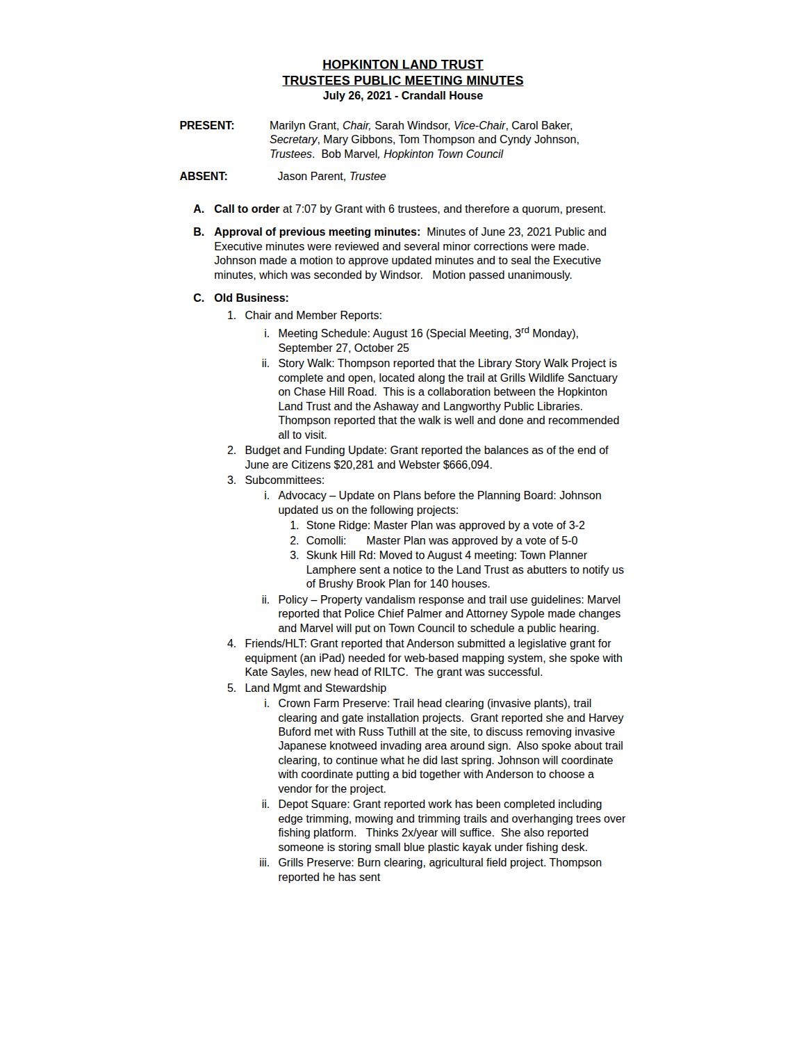HOPKINTON LAND TRUST
TRUSTEES PUBLIC MEETING MINUTES
July 26, 2021 - Crandall House
| PRESENT: | Marilyn Grant, Chair, Sarah Windsor, Vice-Chair , Carol Baker, Secretary , Mary Gibbons, Tom Thompson and Cyndy Johnson, Trustees . Bob Marvel , Hopkinton Town Council |
| ABSENT: | Jason Parent, Trustee |
Call to order at 7:07 by Grant with 6 trustees, and therefore a quorum, present.
Approval of previous meeting minutes: Minutes of June 23, 2021 Public and Executive minutes were reviewed and several minor corrections were made. Johnson made a motion to approve updated minutes and to seal the Executive minutes, which was seconded by Windsor. Motion passed unanimously.
Old Business:
Chair and Member Reports:
Meeting Schedule: August 16 (Special Meeting, 3rd Monday), September 27, October 25
Story Walk: Thompson reported that the Library Story Walk Project is complete and open, located along the trail at Grills Wildlife Sanctuary on Chase Hill Road. This is a collaboration between the Hopkinton Land Trust and the Ashaway and Langworthy Public Libraries. Thompson reported that the walk is well and done and recommended all to visit.
Budget and Funding Update: Grant reported the balances as of the end of June are Citizens $20,281 and Webster $666,094.
Subcommittees:
Advocacy – Update on Plans before the Planning Board: Johnson updated us on the following projects:
Stone Ridge: Master Plan was approved by a vote of 3-2
Comolli: Master Plan was approved by a vote of 5-0
Skunk Hill Rd: Moved to August 4 meeting: Town Planner Lamphere sent a notice to the Land Trust as abutters to notify us of Brushy Brook Plan for 140 houses.
Policy – Property vandalism response and trail use guidelines: Marvel reported that Police Chief Palmer and Attorney Sypole made changes and Marvel will put on Town Council to schedule a public hearing.
Friends/HLT: Grant reported that Anderson submitted a legislative grant for equipment (an iPad) needed for web-based mapping system, she spoke with Kate Sayles, new head of RILTC. The grant was successful.
Land Mgmt and Stewardship
Crown Farm Preserve: Trail head clearing (invasive plants), trail clearing and gate installation projects. Grant reported she and Harvey Buford met with Russ Tuthill at the site, to discuss removing invasive Japanese knotweed invading area around sign. Also spoke about trail clearing, to continue what he did last spring. Johnson will coordinate with coordinate putting a bid together with Anderson to choose a vendor for the project.
Depot Square: Grant reported work has been completed including edge trimming, mowing and trimming trails and overhanging trees over fishing platform. Thinks 2x/year will suffice. She also reported someone is storing small blue plastic kayak under fishing desk.
Grills Preserve: Burn clearing, agricultural field project. Thompson reported he has sent